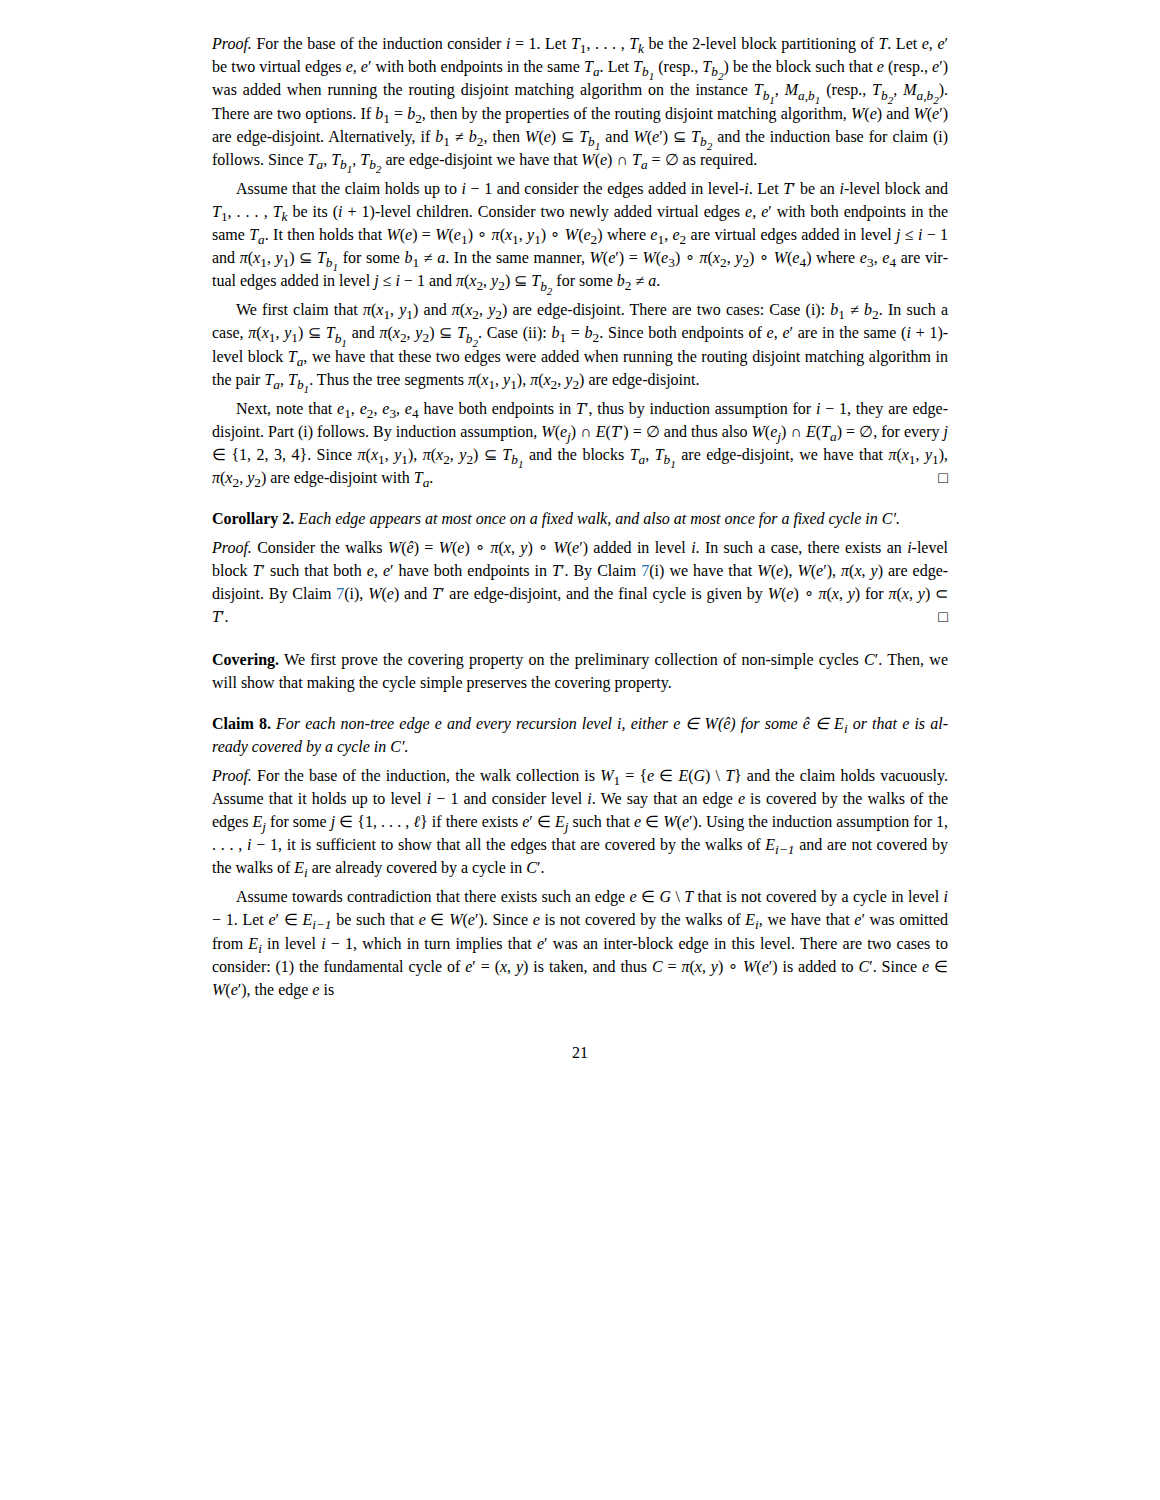Proof. For the base of the induction consider i = 1. Let T1, . . . , Tk be the 2-level block partitioning of T. Let e, e′ be two virtual edges e, e′ with both endpoints in the same Ta. Let Tb1 (resp., Tb2) be the block such that e (resp., e′) was added when running the routing disjoint matching algorithm on the instance Tb1, Ma,b1 (resp., Tb2, Ma,b2). There are two options. If b1 = b2, then by the properties of the routing disjoint matching algorithm, W(e) and W(e′) are edge-disjoint. Alternatively, if b1 ≠ b2, then W(e) ⊆ Tb1 and W(e′) ⊆ Tb2 and the induction base for claim (i) follows. Since Ta, Tb1, Tb2 are edge-disjoint we have that W(e) ∩ Ta = ∅ as required.
Assume that the claim holds up to i − 1 and consider the edges added in level-i. Let T′ be an i-level block and T1, . . . , Tk be its (i + 1)-level children. Consider two newly added virtual edges e, e′ with both endpoints in the same Ta. It then holds that W(e) = W(e1) ∘ π(x1, y1) ∘ W(e2) where e1, e2 are virtual edges added in level j ≤ i − 1 and π(x1, y1) ⊆ Tb1 for some b1 ≠ a. In the same manner, W(e′) = W(e3) ∘ π(x2, y2) ∘ W(e4) where e3, e4 are virtual edges added in level j ≤ i − 1 and π(x2, y2) ⊆ Tb2 for some b2 ≠ a.
We first claim that π(x1, y1) and π(x2, y2) are edge-disjoint. There are two cases: Case (i): b1 ≠ b2. In such a case, π(x1, y1) ⊆ Tb1 and π(x2, y2) ⊆ Tb2. Case (ii): b1 = b2. Since both endpoints of e, e′ are in the same (i + 1)-level block Ta, we have that these two edges were added when running the routing disjoint matching algorithm in the pair Ta, Tb1. Thus the tree segments π(x1, y1), π(x2, y2) are edge-disjoint.
Next, note that e1, e2, e3, e4 have both endpoints in T′, thus by induction assumption for i − 1, they are edge-disjoint. Part (i) follows. By induction assumption, W(ej) ∩ E(T′) = ∅ and thus also W(ej) ∩ E(Ta) = ∅, for every j ∈ {1, 2, 3, 4}. Since π(x1, y1), π(x2, y2) ⊆ Tb1 and the blocks Ta, Tb1 are edge-disjoint, we have that π(x1, y1), π(x2, y2) are edge-disjoint with Ta. □
Corollary 2. Each edge appears at most once on a fixed walk, and also at most once for a fixed cycle in C′.
Proof. Consider the walks W(ê) = W(e) ∘ π(x, y) ∘ W(e′) added in level i. In such a case, there exists an i-level block T′ such that both e, e′ have both endpoints in T′. By Claim 7(i) we have that W(e), W(e′), π(x, y) are edge-disjoint. By Claim 7(i), W(e) and T′ are edge-disjoint, and the final cycle is given by W(e) ∘ π(x, y) for π(x, y) ⊂ T′. □
Covering. We first prove the covering property on the preliminary collection of non-simple cycles C′. Then, we will show that making the cycle simple preserves the covering property.
Claim 8. For each non-tree edge e and every recursion level i, either e ∈ W(ê) for some ê ∈ Ei or that e is already covered by a cycle in C′.
Proof. For the base of the induction, the walk collection is W1 = {e ∈ E(G) \ T} and the claim holds vacuously. Assume that it holds up to level i − 1 and consider level i. We say that an edge e is covered by the walks of the edges Ej for some j ∈ {1, . . . , ℓ} if there exists e′ ∈ Ej such that e ∈ W(e′). Using the induction assumption for 1, . . . , i − 1, it is sufficient to show that all the edges that are covered by the walks of Ei−1 and are not covered by the walks of Ei are already covered by a cycle in C′.
Assume towards contradiction that there exists such an edge e ∈ G \ T that is not covered by a cycle in level i − 1. Let e′ ∈ Ei−1 be such that e ∈ W(e′). Since e is not covered by the walks of Ei, we have that e′ was omitted from Ei in level i − 1, which in turn implies that e′ was an inter-block edge in this level. There are two cases to consider: (1) the fundamental cycle of e′ = (x, y) is taken, and thus C = π(x, y) ∘ W(e′) is added to C′. Since e ∈ W(e′), the edge e is
21